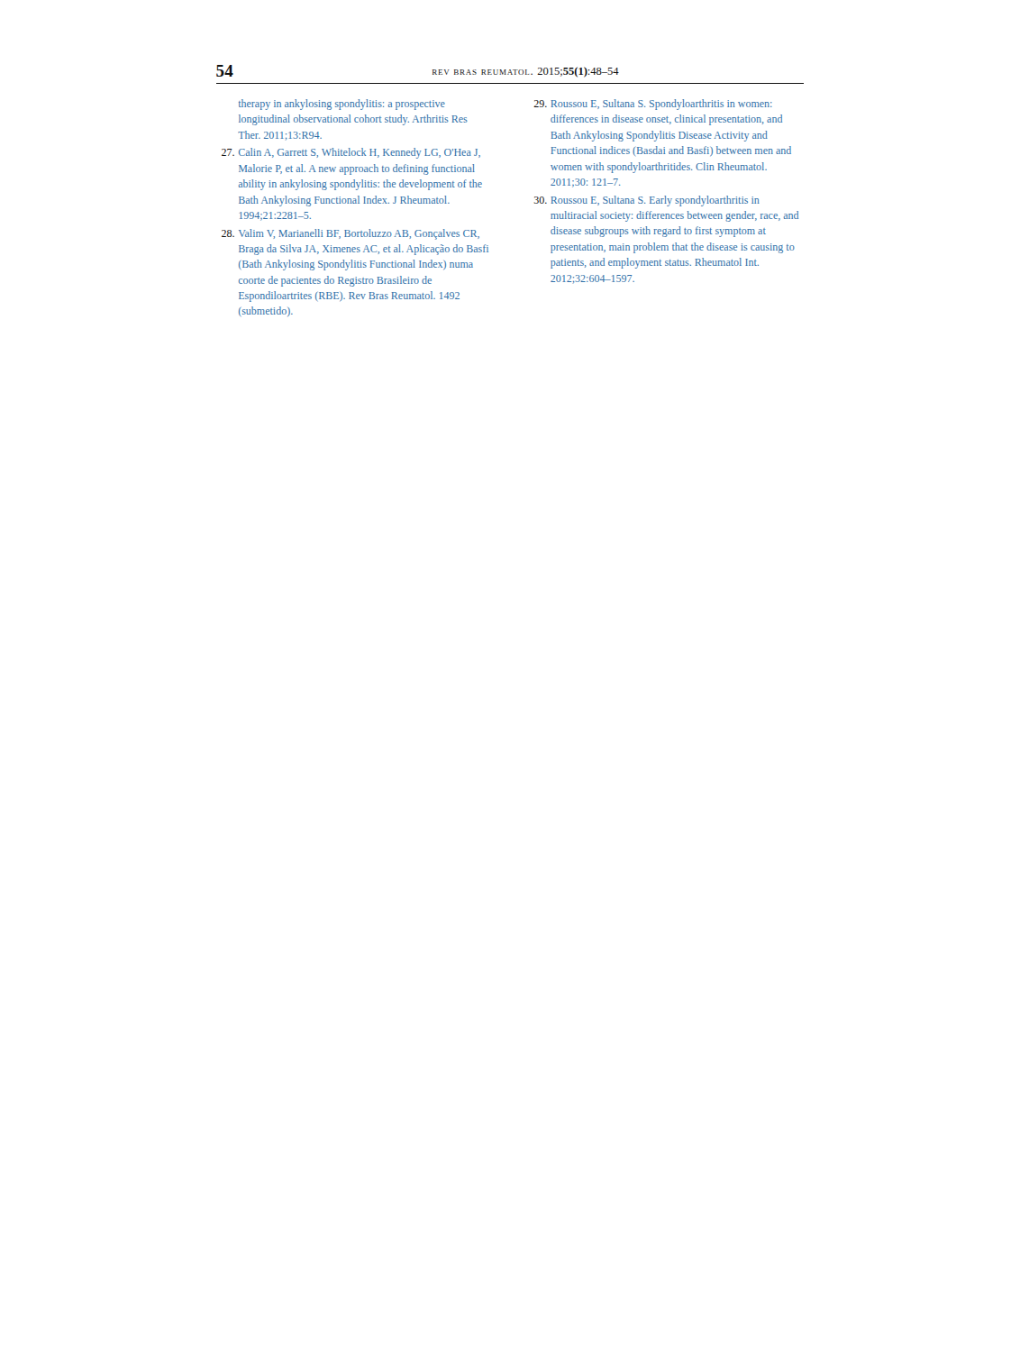54
rev bras reumatol. 2015; 55(1):48–54
therapy in ankylosing spondylitis: a prospective longitudinal observational cohort study. Arthritis Res Ther. 2011;13:R94.
27. Calin A, Garrett S, Whitelock H, Kennedy LG, O'Hea J, Malorie P, et al. A new approach to defining functional ability in ankylosing spondylitis: the development of the Bath Ankylosing Functional Index. J Rheumatol. 1994;21:2281–5.
28. Valim V, Marianelli BF, Bortoluzzo AB, Gonçalves CR, Braga da Silva JA, Ximenes AC, et al. Aplicação do Basfi (Bath Ankylosing Spondylitis Functional Index) numa coorte de pacientes do Registro Brasileiro de Espondiloartrites (RBE). Rev Bras Reumatol. 1492 (submetido).
29. Roussou E, Sultana S. Spondyloarthritis in women: differences in disease onset, clinical presentation, and Bath Ankylosing Spondylitis Disease Activity and Functional indices (Basdai and Basfi) between men and women with spondyloarthritides. Clin Rheumatol. 2011;30: 121–7.
30. Roussou E, Sultana S. Early spondyloarthritis in multiracial society: differences between gender, race, and disease subgroups with regard to first symptom at presentation, main problem that the disease is causing to patients, and employment status. Rheumatol Int. 2012;32:604–1597.